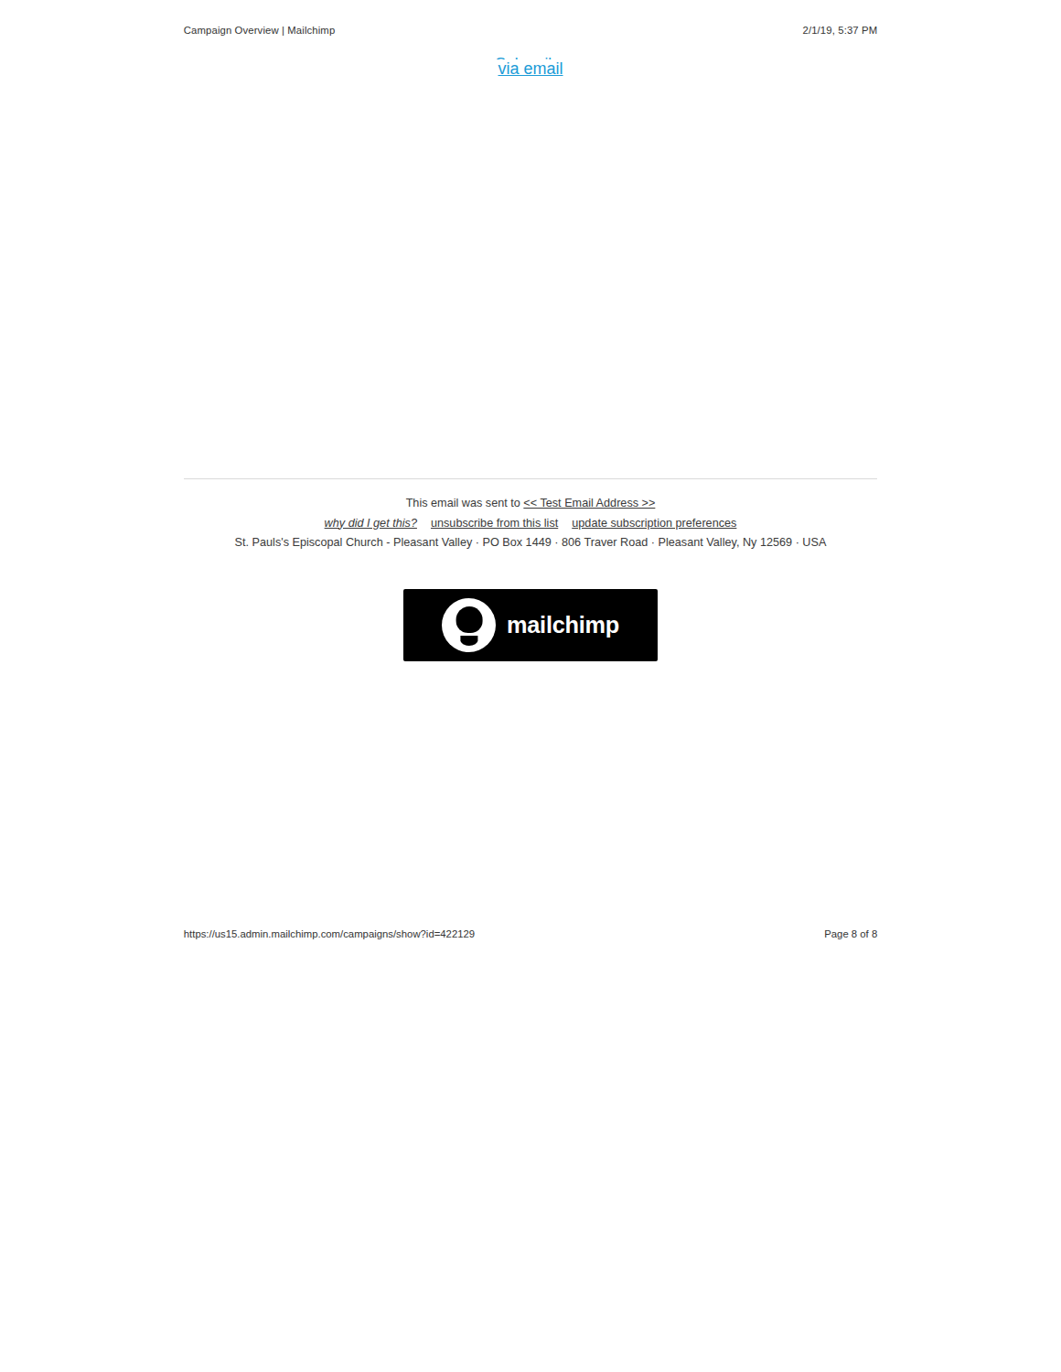Campaign Overview | Mailchimp
2/1/19, 5:37 PM
Subscribe via email
This email was sent to << Test Email Address >>
why did I get this? unsubscribe from this list update subscription preferences St. Pauls's Episcopal Church - Pleasant Valley · PO Box 1449 · 806 Traver Road · Pleasant Valley, Ny 12569 · USA
mailchimp
https://us15.admin.mailchimp.com/campaigns/show?id=422129
Page 8 of 8